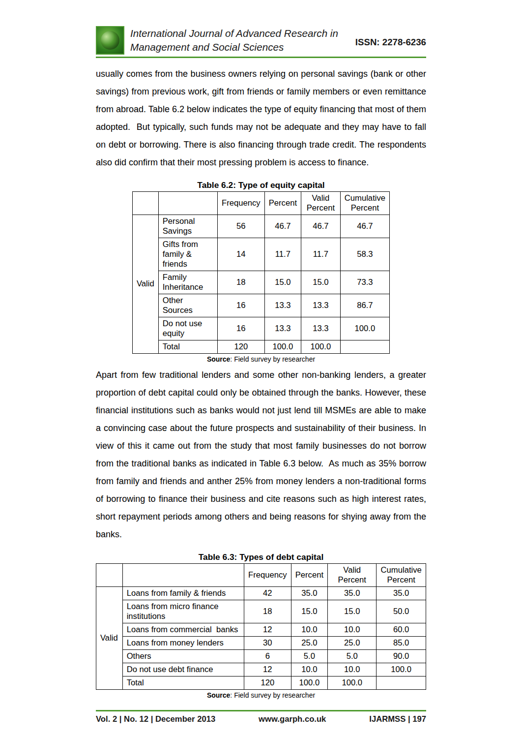International Journal of Advanced Research in
Management and Social Sciences
ISSN: 2278-6236
usually comes from the business owners relying on personal savings (bank or other savings) from previous work, gift from friends or family members or even remittance from abroad. Table 6.2 below indicates the type of equity financing that most of them adopted. But typically, such funds may not be adequate and they may have to fall on debt or borrowing. There is also financing through trade credit. The respondents also did confirm that their most pressing problem is access to finance.
Table 6.2: Type of equity capital
| | | Frequency | Percent | Valid Percent | Cumulative Percent |
| --- | --- | --- | --- | --- | --- |
| Valid | Personal Savings | 56 | 46.7 | 46.7 | 46.7 |
| Gifts from family & friends | 14 | 11.7 | 11.7 | 58.3 |
| Family Inheritance | 18 | 15.0 | 15.0 | 73.3 |
| Other Sources | 16 | 13.3 | 13.3 | 86.7 |
| Do not use equity | 16 | 13.3 | 13.3 | 100.0 |
| Total | 120 | 100.0 | 100.0 | |
Source: Field survey by researcher
Apart from few traditional lenders and some other non-banking lenders, a greater proportion of debt capital could only be obtained through the banks. However, these financial institutions such as banks would not just lend till MSMEs are able to make a convincing case about the future prospects and sustainability of their business. In view of this it came out from the study that most family businesses do not borrow from the traditional banks as indicated in Table 6.3 below. As much as 35% borrow from family and friends and anther 25% from money lenders a non-traditional forms of borrowing to finance their business and cite reasons such as high interest rates, short repayment periods among others and being reasons for shying away from the banks.
Table 6.3: Types of debt capital
| | | Frequency | Percent | Valid Percent | Cumulative Percent |
| --- | --- | --- | --- | --- | --- |
| Valid | Loans from family & friends | 42 | 35.0 | 35.0 | 35.0 |
| Loans from micro finance institutions | 18 | 15.0 | 15.0 | 50.0 |
| Loans from commercial banks | 12 | 10.0 | 10.0 | 60.0 |
| Loans from money lenders | 30 | 25.0 | 25.0 | 85.0 |
| Others | 6 | 5.0 | 5.0 | 90.0 |
| Do not use debt finance | 12 | 10.0 | 10.0 | 100.0 |
| Total | 120 | 100.0 | 100.0 | |
Source: Field survey by researcher
Vol. 2 | No. 12 | December 2013
www.garph.co.uk
IJARMSS | 197